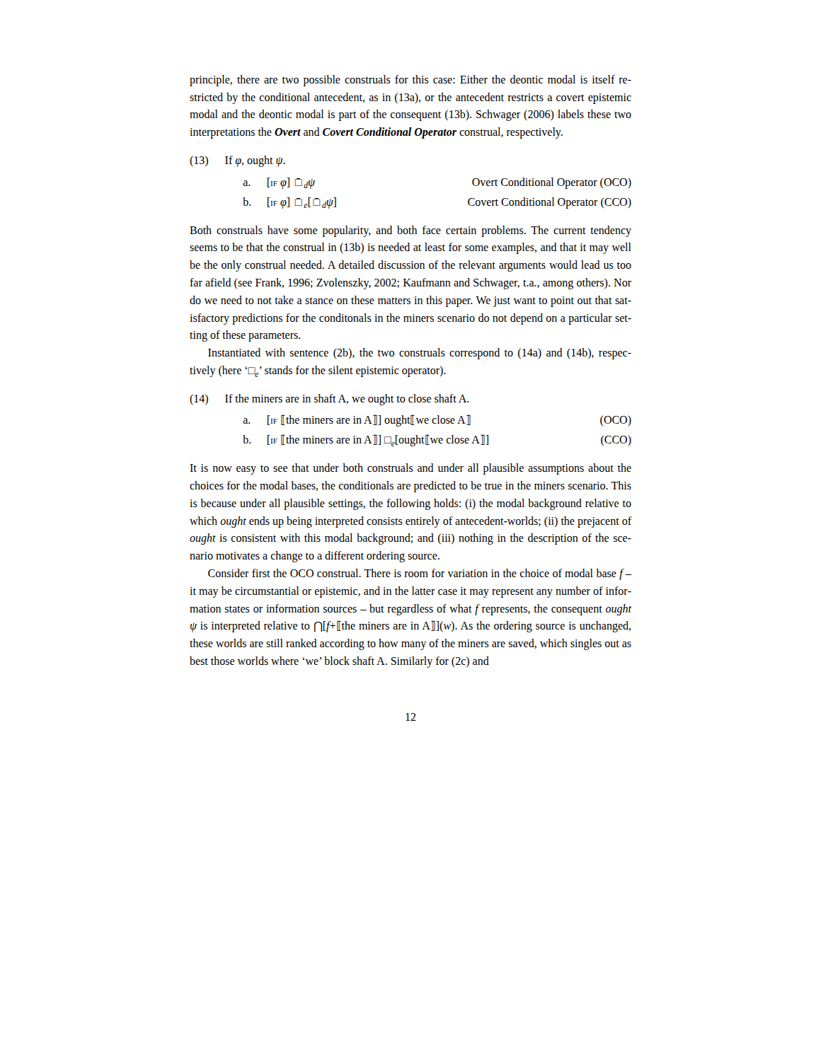principle, there are two possible construals for this case: Either the deontic modal is itself restricted by the conditional antecedent, as in (13a), or the antecedent restricts a covert epistemic modal and the deontic modal is part of the consequent (13b). Schwager (2006) labels these two interpretations the Overt and Covert Conditional Operator construal, respectively.
(13)
If φ, ought ψ.
a.
[if φ] dψ Overt Conditional Operator (OCO)
b.
[if φ] e[dψ] Covert Conditional Operator (CCO)
Both construals have some popularity, and both face certain problems. The current tendency seems to be that the construal in (13b) is needed at least for some examples, and that it may well be the only construal needed. A detailed discussion of the relevant arguments would lead us too far afield (see Frank, 1996; Zvolenszky, 2002; Kaufmann and Schwager, t.a., among others). Nor do we need to not take a stance on these matters in this paper. We just want to point out that satisfactory predictions for the conditonals in the miners scenario do not depend on a particular setting of these parameters.
Instantiated with sentence (2b), the two construals correspond to (14a) and (14b), respectively (here ‘□e’ stands for the silent epistemic operator).
(14)
If the miners are in shaft A, we ought to close shaft A.
a.
[if the miners are in A ] ought we close A (OCO)
b.
[if the miners are in A ] □e[ought we close A ] (CCO)
It is now easy to see that under both construals and under all plausible assumptions about the choices for the modal bases, the conditionals are predicted to be true in the miners scenario. This is because under all plausible settings, the following holds: (i) the modal background relative to which ought ends up being interpreted consists entirely of antecedent-worlds; (ii) the prejacent of ought is consistent with this modal background; and (iii) nothing in the description of the scenario motivates a change to a different ordering source.
Consider first the OCO construal. There is room for variation in the choice of modal base f – it may be circumstantial or epistemic, and in the latter case it may represent any number of information states or information sources – but regardless of what f represents, the consequent ought ψ is interpreted relative to ⋂[f+ the miners are in A ](w). As the ordering source is unchanged, these worlds are still ranked according to how many of the miners are saved, which singles out as best those worlds where ‘we’ block shaft A. Similarly for (2c) and
12